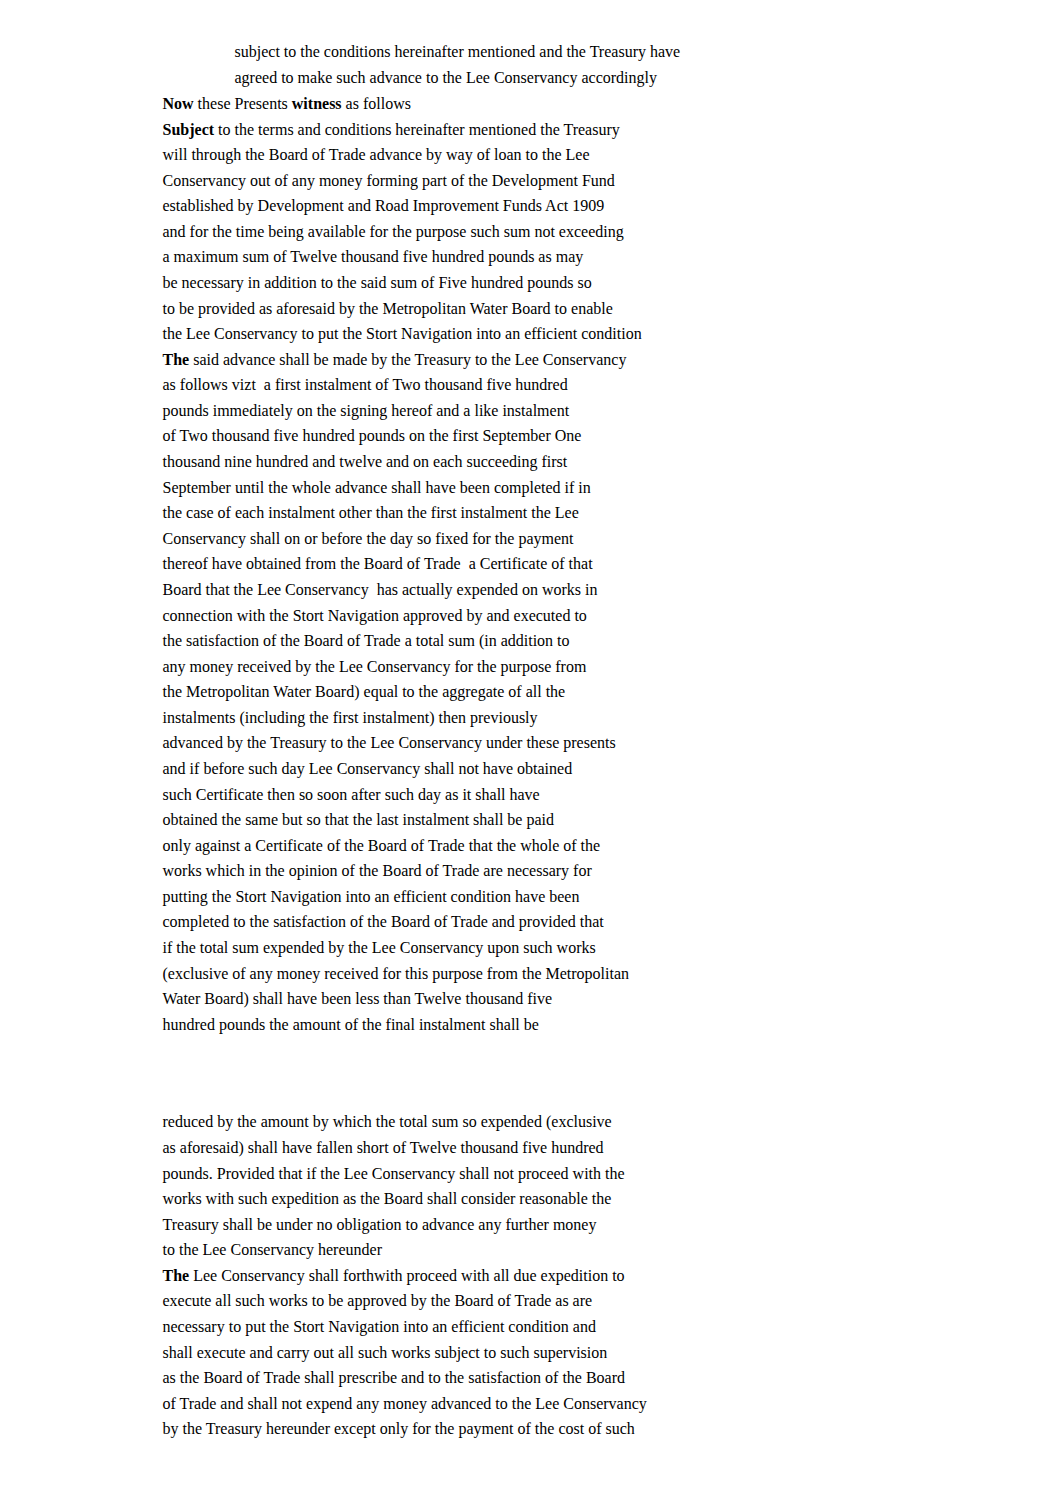subject to the conditions hereinafter mentioned and the Treasury have
agreed to make such advance to the Lee Conservancy accordingly
Now these Presents witness as follows
Subject to the terms and conditions hereinafter mentioned the Treasury
will through the Board of Trade advance by way of loan to the Lee
Conservancy out of any money forming part of the Development Fund
established by Development and Road Improvement Funds Act 1909
and for the time being available for the purpose such sum not exceeding
a maximum sum of Twelve thousand five hundred pounds as may
be necessary in addition to the said sum of Five hundred pounds so
to be provided as aforesaid by the Metropolitan Water Board to enable
the Lee Conservancy to put the Stort Navigation into an efficient condition
The said advance shall be made by the Treasury to the Lee Conservancy
as follows vizt a first instalment of Two thousand five hundred
pounds immediately on the signing hereof and a like instalment
of Two thousand five hundred pounds on the first September One
thousand nine hundred and twelve and on each succeeding first
September until the whole advance shall have been completed if in
the case of each instalment other than the first instalment the Lee
Conservancy shall on or before the day so fixed for the payment
thereof have obtained from the Board of Trade a Certificate of that
Board that the Lee Conservancy has actually expended on works in
connection with the Stort Navigation approved by and executed to
the satisfaction of the Board of Trade a total sum (in addition to
any money received by the Lee Conservancy for the purpose from
the Metropolitan Water Board) equal to the aggregate of all the
instalments (including the first instalment) then previously
advanced by the Treasury to the Lee Conservancy under these presents
and if before such day Lee Conservancy shall not have obtained
such Certificate then so soon after such day as it shall have
obtained the same but so that the last instalment shall be paid
only against a Certificate of the Board of Trade that the whole of the
works which in the opinion of the Board of Trade are necessary for
putting the Stort Navigation into an efficient condition have been
completed to the satisfaction of the Board of Trade and provided that
if the total sum expended by the Lee Conservancy upon such works
(exclusive of any money received for this purpose from the Metropolitan
Water Board) shall have been less than Twelve thousand five
hundred pounds the amount of the final instalment shall be
reduced by the amount by which the total sum so expended (exclusive
as aforesaid) shall have fallen short of Twelve thousand five hundred
pounds. Provided that if the Lee Conservancy shall not proceed with the
works with such expedition as the Board shall consider reasonable the
Treasury shall be under no obligation to advance any further money
to the Lee Conservancy hereunder
The Lee Conservancy shall forthwith proceed with all due expedition to
execute all such works to be approved by the Board of Trade as are
necessary to put the Stort Navigation into an efficient condition and
shall execute and carry out all such works subject to such supervision
as the Board of Trade shall prescribe and to the satisfaction of the Board
of Trade and shall not expend any money advanced to the Lee Conservancy
by the Treasury hereunder except only for the payment of the cost of such